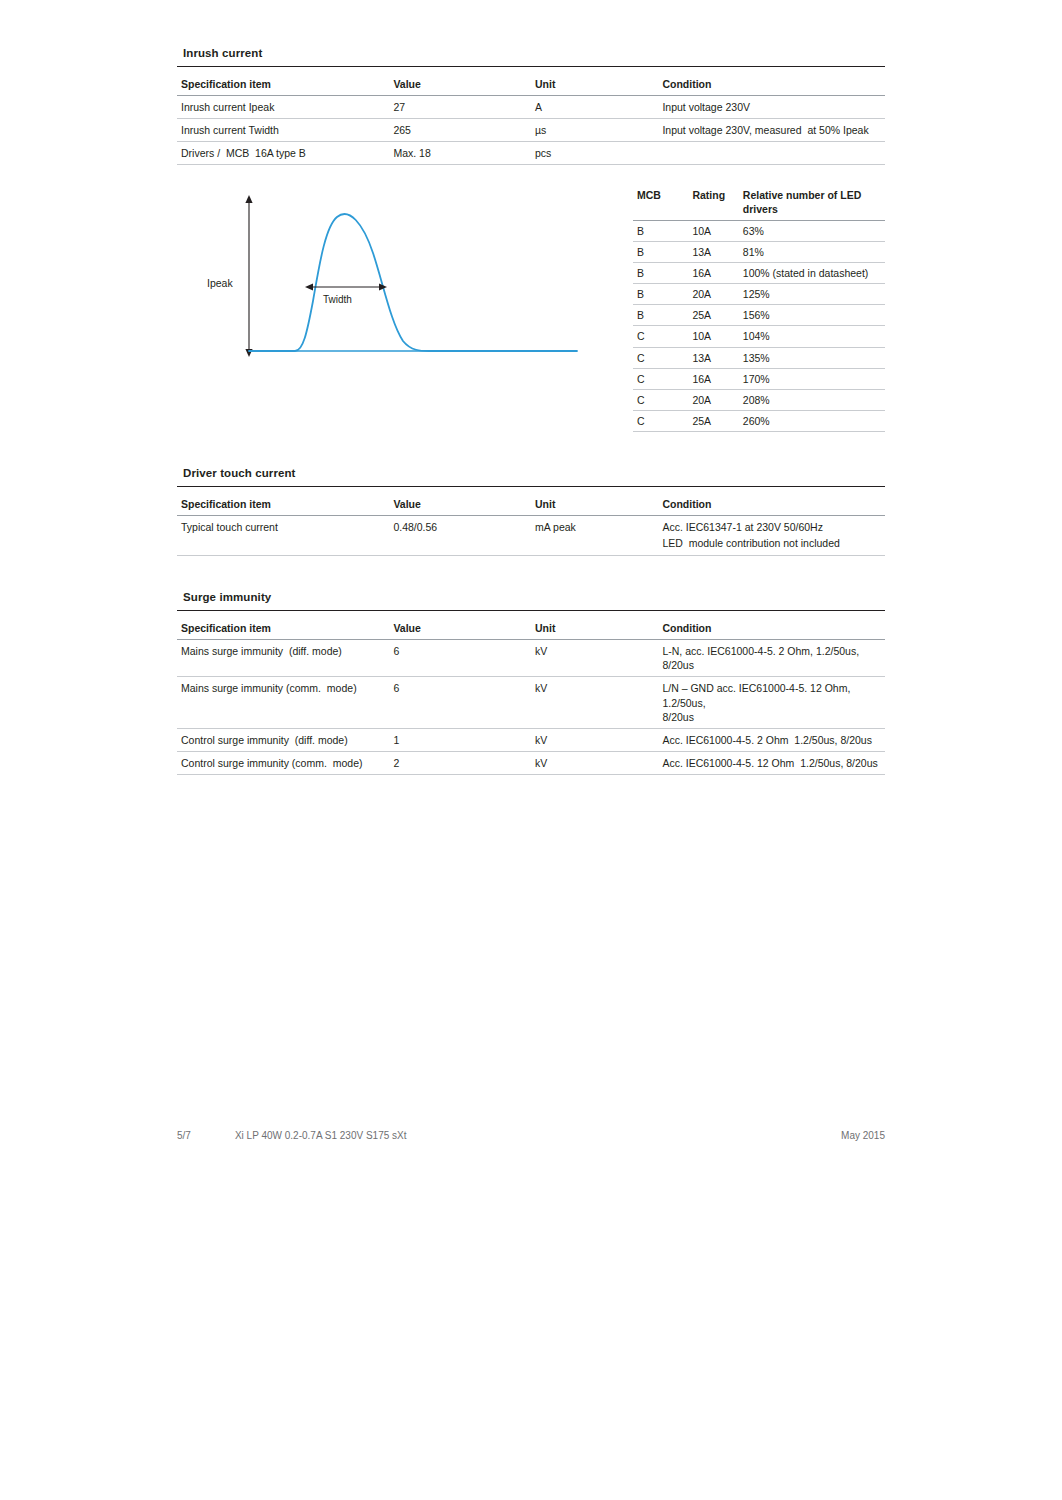Inrush current
| Specification item | Value | Unit | Condition |
| --- | --- | --- | --- |
| Inrush current Ipeak | 27 | A | Input voltage 230V |
| Inrush current Twidth | 265 | µs | Input voltage 230V, measured at 50% Ipeak |
| Drivers / MCB 16A type B | Max. 18 | pcs | |
Ipeak Twidth
| MCB | Rating | Relative number of LED drivers |
| --- | --- | --- |
| B | 10A | 63% |
| B | 13A | 81% |
| B | 16A | 100% (stated in datasheet) |
| B | 20A | 125% |
| B | 25A | 156% |
| C | 10A | 104% |
| C | 13A | 135% |
| C | 16A | 170% |
| C | 20A | 208% |
| C | 25A | 260% |
Driver touch current
| Specification item | Value | Unit | Condition |
| --- | --- | --- | --- |
| Typical touch current | 0.48/0.56 | mA peak | Acc. IEC61347-1 at 230V 50/60Hz LED module contribution not included |
Surge immunity
| Specification item | Value | Unit | Condition |
| --- | --- | --- | --- |
| Mains surge immunity (diff. mode) | 6 | kV | L-N, acc. IEC61000-4-5. 2 Ohm, 1.2/50us, 8/20us |
| Mains surge immunity (comm. mode) | 6 | kV | L/N – GND acc. IEC61000-4-5. 12 Ohm, 1.2/50us, 8/20us |
| Control surge immunity (diff. mode) | 1 | kV | Acc. IEC61000-4-5. 2 Ohm 1.2/50us, 8/20us |
| Control surge immunity (comm. mode) | 2 | kV | Acc. IEC61000-4-5. 12 Ohm 1.2/50us, 8/20us |
5/7
Xi LP 40W 0.2-0.7A S1 230V S175 sXt
May 2015